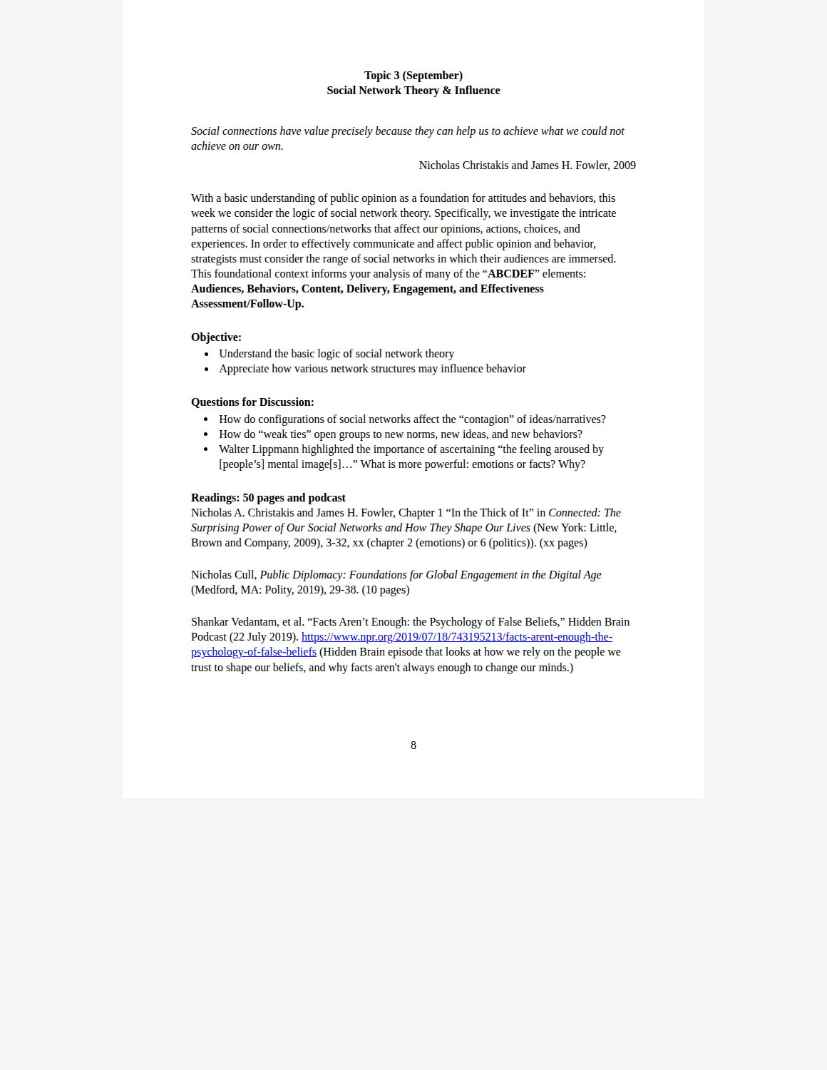Topic 3 (September)Social Network Theory & Influence
Social connections have value precisely because they can help us to achieve what we could not achieve on our own.
Nicholas Christakis and James H. Fowler, 2009
With a basic understanding of public opinion as a foundation for attitudes and behaviors, this week we consider the logic of social network theory. Specifically, we investigate the intricate patterns of social connections/networks that affect our opinions, actions, choices, and experiences. In order to effectively communicate and affect public opinion and behavior, strategists must consider the range of social networks in which their audiences are immersed. This foundational context informs your analysis of many of the “ABCDEF” elements: Audiences, Behaviors, Content, Delivery, Engagement, and Effectiveness Assessment/Follow-Up.
Objective:
Understand the basic logic of social network theory
Appreciate how various network structures may influence behavior
Questions for Discussion:
How do configurations of social networks affect the “contagion” of ideas/narratives?
How do “weak ties” open groups to new norms, new ideas, and new behaviors?
Walter Lippmann highlighted the importance of ascertaining “the feeling aroused by [people’s] mental image[s]…” What is more powerful: emotions or facts? Why?
Readings: 50 pages and podcast
Nicholas A. Christakis and James H. Fowler, Chapter 1 “In the Thick of It” in Connected: The Surprising Power of Our Social Networks and How They Shape Our Lives (New York: Little, Brown and Company, 2009), 3-32, xx (chapter 2 (emotions) or 6 (politics)). (xx pages)
Nicholas Cull, Public Diplomacy: Foundations for Global Engagement in the Digital Age (Medford, MA: Polity, 2019), 29-38. (10 pages)
Shankar Vedantam, et al. “Facts Aren’t Enough: the Psychology of False Beliefs,” Hidden Brain Podcast (22 July 2019). https://www.npr.org/2019/07/18/743195213/facts-arent-enough-the-psychology-of-false-beliefs (Hidden Brain episode that looks at how we rely on the people we trust to shape our beliefs, and why facts aren't always enough to change our minds.)
8